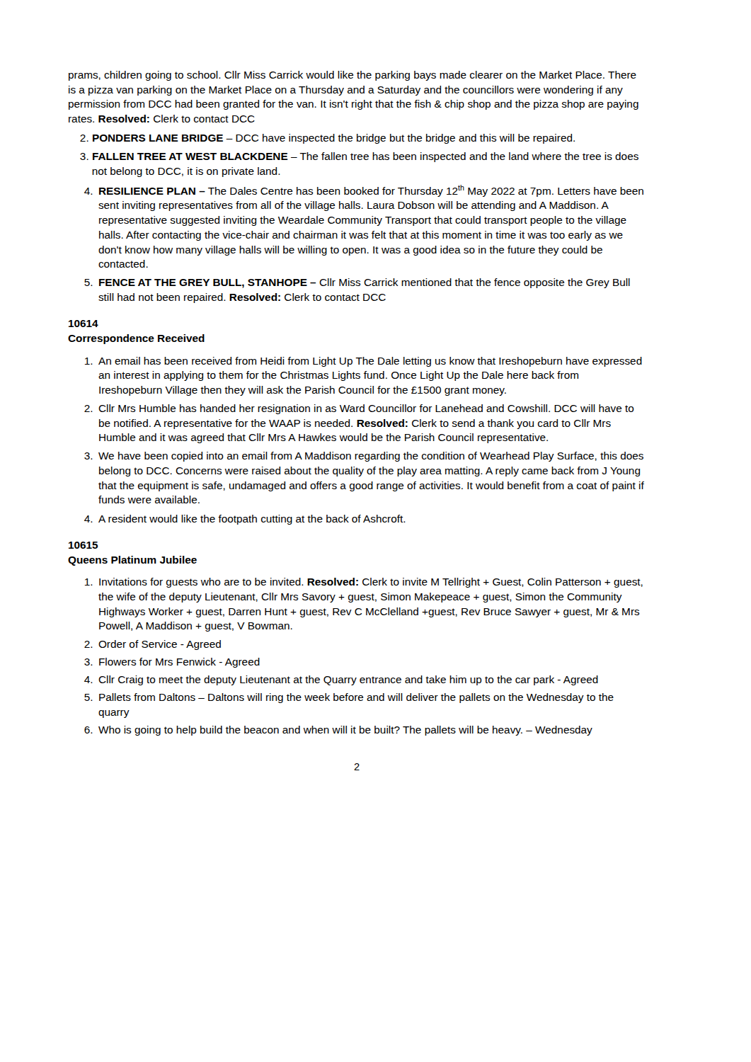prams, children going to school. Cllr Miss Carrick would like the parking bays made clearer on the Market Place. There is a pizza van parking on the Market Place on a Thursday and a Saturday and the councillors were wondering if any permission from DCC had been granted for the van. It isn't right that the fish & chip shop and the pizza shop are paying rates. Resolved: Clerk to contact DCC
2. PONDERS LANE BRIDGE – DCC have inspected the bridge but the bridge and this will be repaired.
3. FALLEN TREE AT WEST BLACKDENE – The fallen tree has been inspected and the land where the tree is does not belong to DCC, it is on private land.
RESILIENCE PLAN – The Dales Centre has been booked for Thursday 12th May 2022 at 7pm. Letters have been sent inviting representatives from all of the village halls. Laura Dobson will be attending and A Maddison. A representative suggested inviting the Weardale Community Transport that could transport people to the village halls. After contacting the vice-chair and chairman it was felt that at this moment in time it was too early as we don't know how many village halls will be willing to open. It was a good idea so in the future they could be contacted.
FENCE AT THE GREY BULL, STANHOPE – Cllr Miss Carrick mentioned that the fence opposite the Grey Bull still had not been repaired. Resolved: Clerk to contact DCC
10614
Correspondence Received
An email has been received from Heidi from Light Up The Dale letting us know that Ireshopeburn have expressed an interest in applying to them for the Christmas Lights fund. Once Light Up the Dale here back from Ireshopeburn Village then they will ask the Parish Council for the £1500 grant money.
Cllr Mrs Humble has handed her resignation in as Ward Councillor for Lanehead and Cowshill. DCC will have to be notified. A representative for the WAAP is needed. Resolved: Clerk to send a thank you card to Cllr Mrs Humble and it was agreed that Cllr Mrs A Hawkes would be the Parish Council representative.
We have been copied into an email from A Maddison regarding the condition of Wearhead Play Surface, this does belong to DCC. Concerns were raised about the quality of the play area matting. A reply came back from J Young that the equipment is safe, undamaged and offers a good range of activities. It would benefit from a coat of paint if funds were available.
A resident would like the footpath cutting at the back of Ashcroft.
10615
Queens Platinum Jubilee
Invitations for guests who are to be invited. Resolved: Clerk to invite M Tellright + Guest, Colin Patterson + guest, the wife of the deputy Lieutenant, Cllr Mrs Savory + guest, Simon Makepeace + guest, Simon the Community Highways Worker + guest, Darren Hunt + guest, Rev C McClelland +guest, Rev Bruce Sawyer + guest, Mr & Mrs Powell, A Maddison + guest, V Bowman.
Order of Service - Agreed
Flowers for Mrs Fenwick - Agreed
Cllr Craig to meet the deputy Lieutenant at the Quarry entrance and take him up to the car park - Agreed
Pallets from Daltons – Daltons will ring the week before and will deliver the pallets on the Wednesday to the quarry
Who is going to help build the beacon and when will it be built? The pallets will be heavy. – Wednesday
2